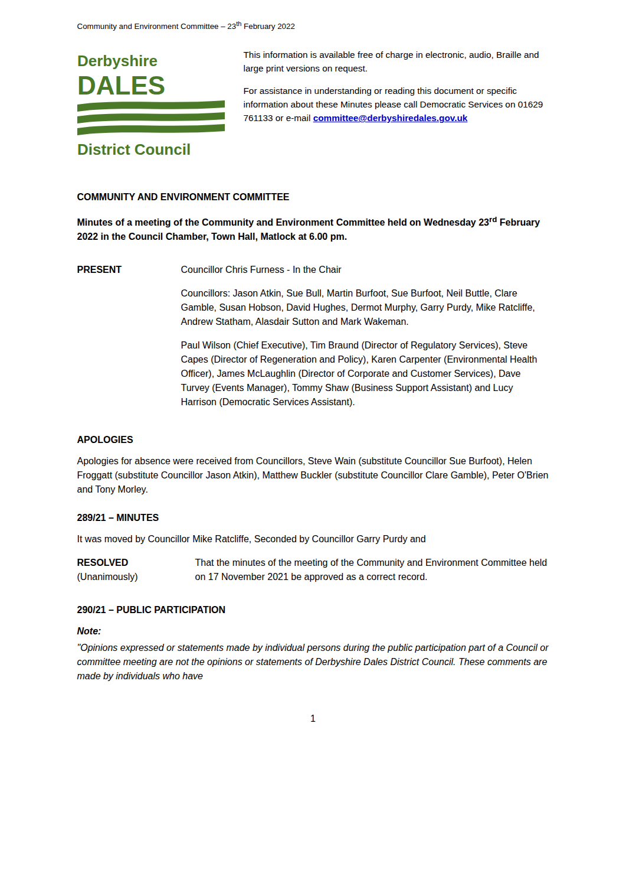Community and Environment Committee – 23th February 2022
Derbyshire DALES District Council
This information is available free of charge in electronic, audio, Braille and large print versions on request.
For assistance in understanding or reading this document or specific information about these Minutes please call Democratic Services on 01629 761133 or e-mail committee@derbyshiredales.gov.uk
Community and Environment Committee
Minutes of a meeting of the Community and Environment Committee held on Wednesday 23rd February 2022 in the Council Chamber, Town Hall, Matlock at 6.00 pm.
| PRESENT | Councillor Chris Furness - In the Chair Councillors: Jason Atkin, Sue Bull, Martin Burfoot, Sue Burfoot, Neil Buttle, Clare Gamble, Susan Hobson, David Hughes, Dermot Murphy, Garry Purdy, Mike Ratcliffe, Andrew Statham, Alasdair Sutton and Mark Wakeman. Paul Wilson (Chief Executive), Tim Braund (Director of Regulatory Services), Steve Capes (Director of Regeneration and Policy), Karen Carpenter (Environmental Health Officer), James McLaughlin (Director of Corporate and Customer Services), Dave Turvey (Events Manager), Tommy Shaw (Business Support Assistant) and Lucy Harrison (Democratic Services Assistant). |
APOLOGIES
Apologies for absence were received from Councillors, Steve Wain (substitute Councillor Sue Burfoot), Helen Froggatt (substitute Councillor Jason Atkin), Matthew Buckler (substitute Councillor Clare Gamble), Peter O'Brien and Tony Morley.
289/21 – MINUTES
It was moved by Councillor Mike Ratcliffe, Seconded by Councillor Garry Purdy and
RESOLVED(Unanimously)
That the minutes of the meeting of the Community and Environment Committee held on 17 November 2021 be approved as a correct record.
290/21 – PUBLIC PARTICIPATION
Note:
"Opinions expressed or statements made by individual persons during the public participation part of a Council or committee meeting are not the opinions or statements of Derbyshire Dales District Council. These comments are made by individuals who have
1